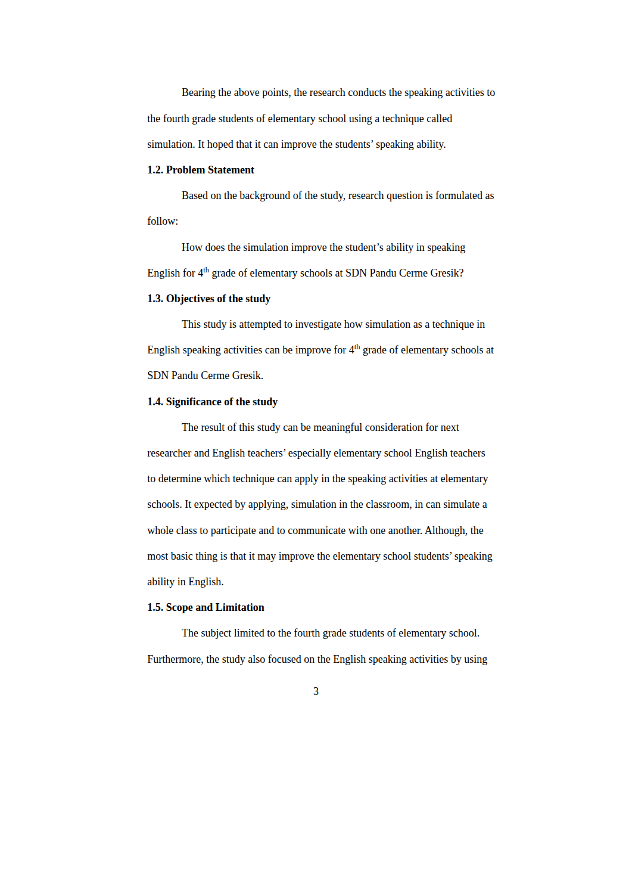Bearing the above points, the research conducts the speaking activities to the fourth grade students of elementary school using a technique called simulation. It hoped that it can improve the students’ speaking ability.
1.2. Problem Statement
Based on the background of the study, research question is formulated as follow:
How does the simulation improve the student’s ability in speaking English for 4th grade of elementary schools at SDN Pandu Cerme Gresik?
1.3. Objectives of the study
This study is attempted to investigate how simulation as a technique in English speaking activities can be improve for 4th grade of elementary schools at SDN Pandu Cerme Gresik.
1.4. Significance of the study
The result of this study can be meaningful consideration for next researcher and English teachers’ especially elementary school English teachers to determine which technique can apply in the speaking activities at elementary schools. It expected by applying, simulation in the classroom, in can simulate a whole class to participate and to communicate with one another. Although, the most basic thing is that it may improve the elementary school students’ speaking ability in English.
1.5. Scope and Limitation
The subject limited to the fourth grade students of elementary school. Furthermore, the study also focused on the English speaking activities by using
3